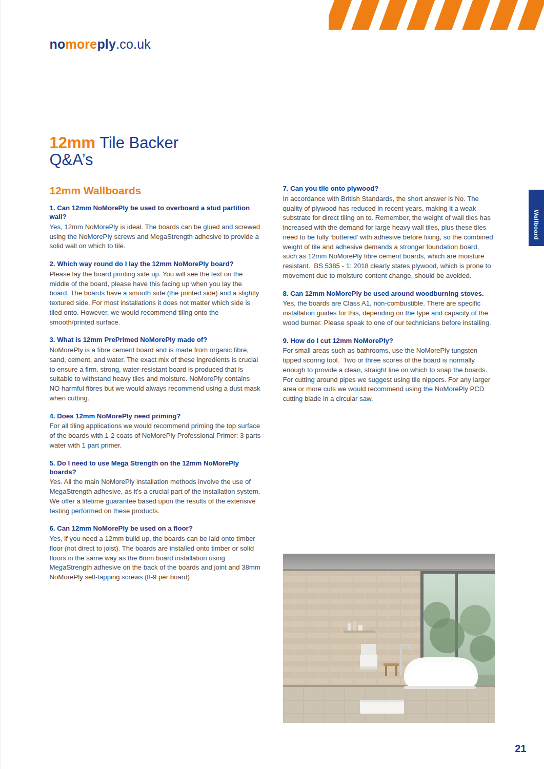no more ply.co.uk
Wallboard
12mm Tile Backer
Q&A’s
12mm Wallboards
1. Can 12mm NoMorePly be used to overboard a stud partition wall?
Yes, 12mm NoMorePly is ideal. The boards can be glued and screwed using the NoMorePly screws and MegaStrength adhesive to provide a solid wall on which to tile.
2. Which way round do I lay the 12mm NoMorePly board?
Please lay the board printing side up. You will see the text on the middle of the board, please have this facing up when you lay the board. The boards have a smooth side (the printed side) and a slightly textured side. For most installations it does not matter which side is tiled onto. However, we would recommend tiling onto the smooth/printed surface.
3. What is 12mm PrePrimed NoMorePly made of?
NoMorePly is a fibre cement board and is made from organic fibre, sand, cement, and water. The exact mix of these ingredients is crucial to ensure a firm, strong, water-resistant board is produced that is suitable to withstand heavy tiles and moisture. NoMorePly contains NO harmful fibres but we would always recommend using a dust mask when cutting.
4. Does 12mm NoMorePly need priming?
For all tiling applications we would recommend priming the top surface of the boards with 1-2 coats of NoMorePly Professional Primer: 3 parts water with 1 part primer.
5. Do I need to use Mega Strength on the 12mm NoMorePly boards?
Yes. All the main NoMorePly installation methods involve the use of MegaStrength adhesive, as it's a crucial part of the installation system. We offer a lifetime guarantee based upon the results of the extensive testing performed on these products.
6. Can 12mm NoMorePly be used on a floor?
Yes, if you need a 12mm build up, the boards can be laid onto timber floor (not direct to joist). The boards are installed onto timber or solid floors in the same way as the 6mm board installation using MegaStrength adhesive on the back of the boards and joint and 38mm NoMorePly self-tapping screws (8-9 per board)
7. Can you tile onto plywood?
In accordance with British Standards, the short answer is No. The quality of plywood has reduced in recent years, making it a weak substrate for direct tiling on to. Remember, the weight of wall tiles has increased with the demand for large heavy wall tiles, plus these tiles need to be fully ‘buttered’ with adhesive before fixing, so the combined weight of tile and adhesive demands a stronger foundation board, such as 12mm NoMorePly fibre cement boards, which are moisture resistant. BS 5385 - 1: 2018 clearly states plywood, which is prone to movement due to moisture content change, should be avoided.
8. Can 12mm NoMorePly be used around woodburning stoves.
Yes, the boards are Class A1, non-combustible. There are specific installation guides for this, depending on the type and capacity of the wood burner. Please speak to one of our technicians before installing.
9. How do I cut 12mm NoMorePly?
For small areas such as bathrooms, use the NoMorePly tungsten tipped scoring tool. Two or three scores of the board is normally enough to provide a clean, straight line on which to snap the boards. For cutting around pipes we suggest using tile nippers. For any larger area or more cuts we would recommend using the NoMorePly PCD cutting blade in a circular saw.
21